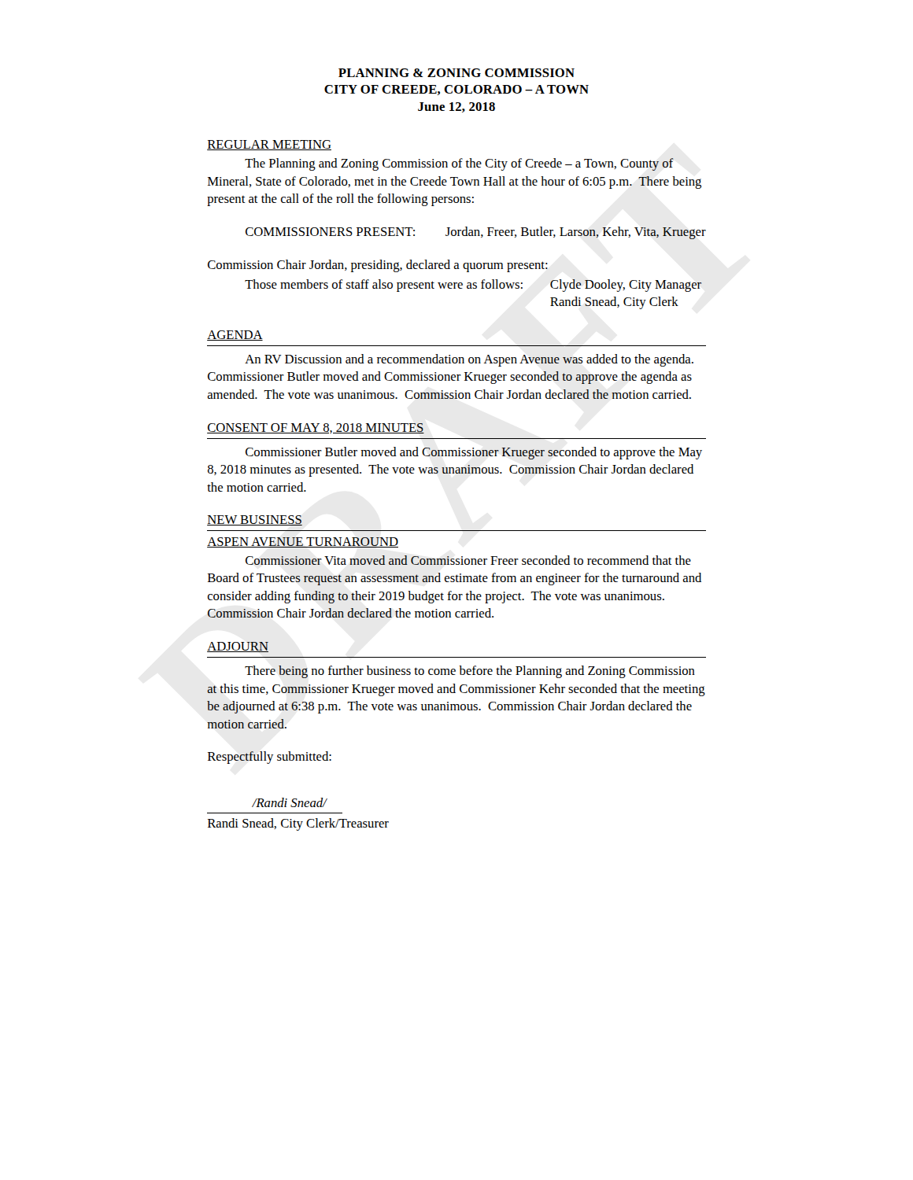DRAFT
PLANNING & ZONING COMMISSION
CITY OF CREEDE, COLORADO – A TOWN
June 12, 2018
REGULAR MEETING
The Planning and Zoning Commission of the City of Creede – a Town, County of Mineral, State of Colorado, met in the Creede Town Hall at the hour of 6:05 p.m. There being present at the call of the roll the following persons:
COMMISSIONERS PRESENT: Jordan, Freer, Butler, Larson, Kehr, Vita, Krueger
Commission Chair Jordan, presiding, declared a quorum present:
Those members of staff also present were as follows:Clyde Dooley, City Manager
Randi Snead, City Clerk
AGENDA
An RV Discussion and a recommendation on Aspen Avenue was added to the agenda. Commissioner Butler moved and Commissioner Krueger seconded to approve the agenda as amended. The vote was unanimous. Commission Chair Jordan declared the motion carried.
CONSENT OF MAY 8, 2018 MINUTES
Commissioner Butler moved and Commissioner Krueger seconded to approve the May 8, 2018 minutes as presented. The vote was unanimous. Commission Chair Jordan declared the motion carried.
NEW BUSINESS
ASPEN AVENUE TURNAROUND
Commissioner Vita moved and Commissioner Freer seconded to recommend that the Board of Trustees request an assessment and estimate from an engineer for the turnaround and consider adding funding to their 2019 budget for the project. The vote was unanimous. Commission Chair Jordan declared the motion carried.
ADJOURN
There being no further business to come before the Planning and Zoning Commission at this time, Commissioner Krueger moved and Commissioner Kehr seconded that the meeting be adjourned at 6:38 p.m. The vote was unanimous. Commission Chair Jordan declared the motion carried.
Respectfully submitted:
/Randi Snead/
Randi Snead, City Clerk/Treasurer